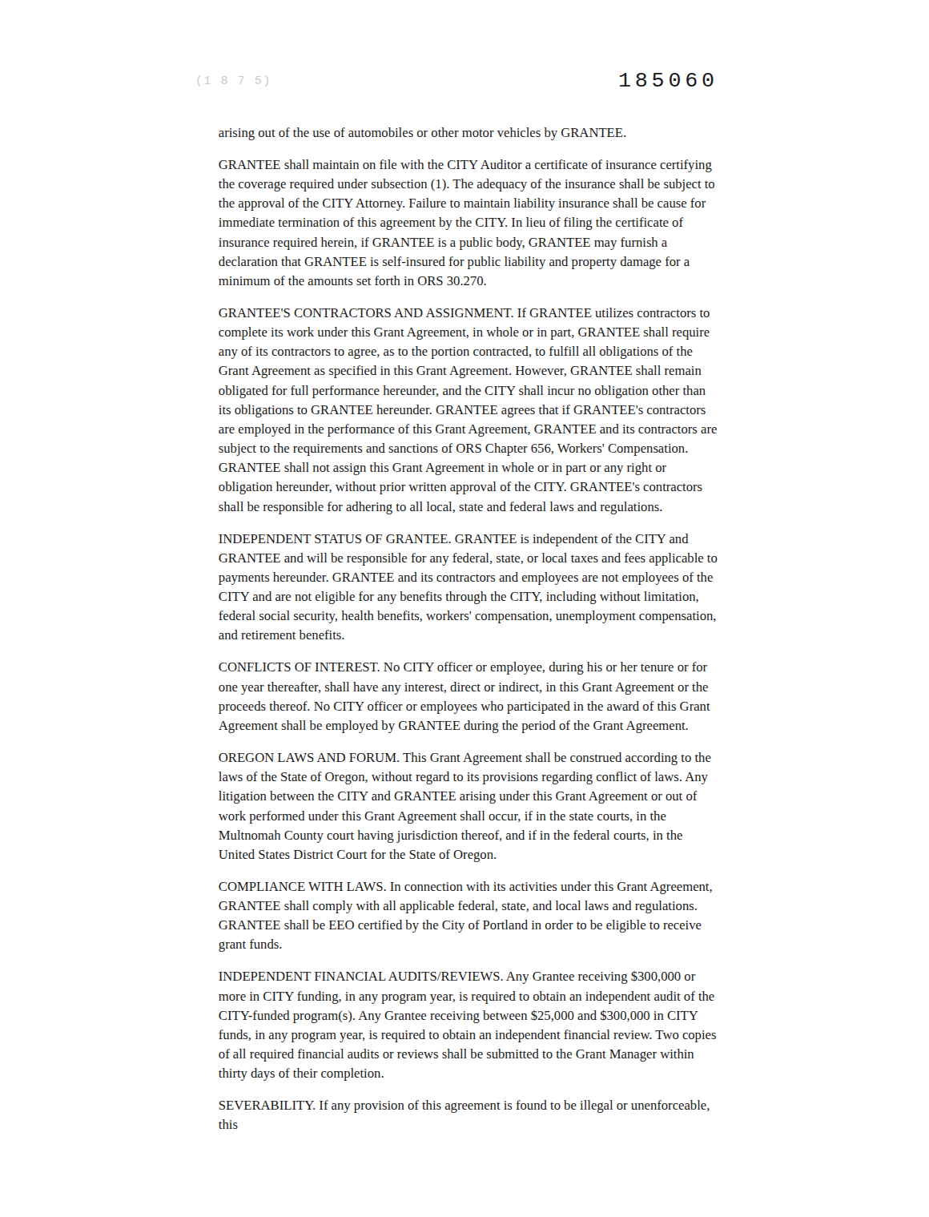(1 8 7 5)
185060
Grant Agreement — General Provisions
arising out of the use of automobiles or other motor vehicles by GRANTEE.
GRANTEE shall maintain on file with the CITY Auditor a certificate of insurance certifying the coverage required under subsection (1). The adequacy of the insurance shall be subject to the approval of the CITY Attorney. Failure to maintain liability insurance shall be cause for immediate termination of this agreement by the CITY. In lieu of filing the certificate of insurance required herein, if GRANTEE is a public body, GRANTEE may furnish a declaration that GRANTEE is self-insured for public liability and property damage for a minimum of the amounts set forth in ORS 30.270.
GRANTEE'S CONTRACTORS AND ASSIGNMENT. If GRANTEE utilizes contractors to complete its work under this Grant Agreement, in whole or in part, GRANTEE shall require any of its contractors to agree, as to the portion contracted, to fulfill all obligations of the Grant Agreement as specified in this Grant Agreement. However, GRANTEE shall remain obligated for full performance hereunder, and the CITY shall incur no obligation other than its obligations to GRANTEE hereunder. GRANTEE agrees that if GRANTEE's contractors are employed in the performance of this Grant Agreement, GRANTEE and its contractors are subject to the requirements and sanctions of ORS Chapter 656, Workers' Compensation. GRANTEE shall not assign this Grant Agreement in whole or in part or any right or obligation hereunder, without prior written approval of the CITY. GRANTEE's contractors shall be responsible for adhering to all local, state and federal laws and regulations.
INDEPENDENT STATUS OF GRANTEE. GRANTEE is independent of the CITY and GRANTEE and will be responsible for any federal, state, or local taxes and fees applicable to payments hereunder. GRANTEE and its contractors and employees are not employees of the CITY and are not eligible for any benefits through the CITY, including without limitation, federal social security, health benefits, workers' compensation, unemployment compensation, and retirement benefits.
CONFLICTS OF INTEREST. No CITY officer or employee, during his or her tenure or for one year thereafter, shall have any interest, direct or indirect, in this Grant Agreement or the proceeds thereof. No CITY officer or employees who participated in the award of this Grant Agreement shall be employed by GRANTEE during the period of the Grant Agreement.
OREGON LAWS AND FORUM. This Grant Agreement shall be construed according to the laws of the State of Oregon, without regard to its provisions regarding conflict of laws. Any litigation between the CITY and GRANTEE arising under this Grant Agreement or out of work performed under this Grant Agreement shall occur, if in the state courts, in the Multnomah County court having jurisdiction thereof, and if in the federal courts, in the United States District Court for the State of Oregon.
COMPLIANCE WITH LAWS. In connection with its activities under this Grant Agreement, GRANTEE shall comply with all applicable federal, state, and local laws and regulations. GRANTEE shall be EEO certified by the City of Portland in order to be eligible to receive grant funds.
INDEPENDENT FINANCIAL AUDITS/REVIEWS. Any Grantee receiving $300,000 or more in CITY funding, in any program year, is required to obtain an independent audit of the CITY-funded program(s). Any Grantee receiving between $25,000 and $300,000 in CITY funds, in any program year, is required to obtain an independent financial review. Two copies of all required financial audits or reviews shall be submitted to the Grant Manager within thirty days of their completion.
SEVERABILITY. If any provision of this agreement is found to be illegal or unenforceable, this